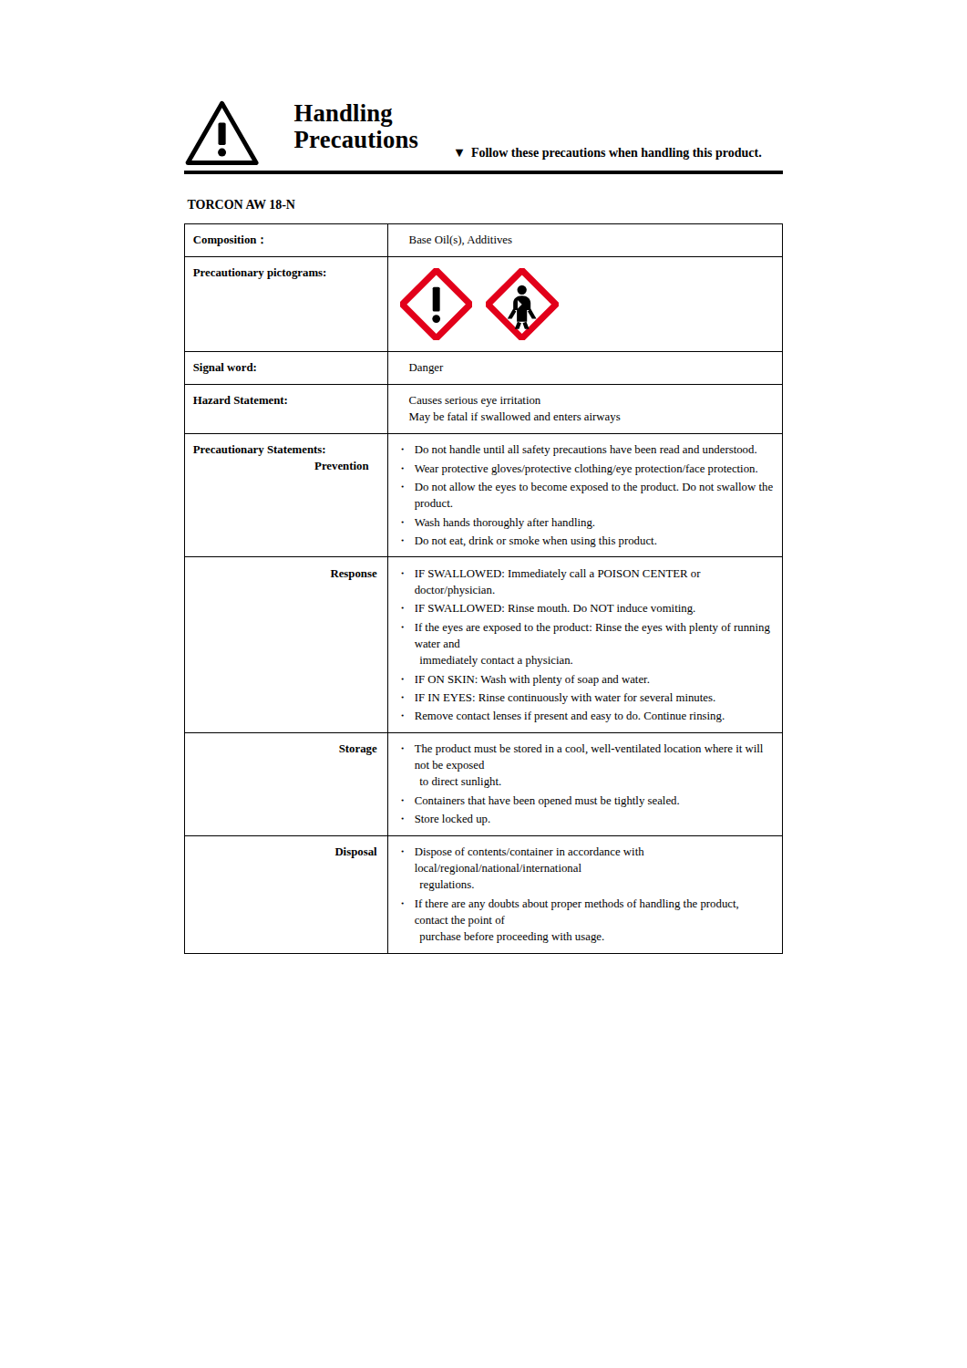Handling
Precautions
▼ Follow these precautions when handling this product.
TORCON AW 18-N
| Composition： | Base Oil(s), Additives |
| Precautionary pictograms: | |
| Signal word: | Danger |
| Hazard Statement: | Causes serious eye irritation May be fatal if swallowed and enters airways |
| Precautionary Statements: Prevention | Do not handle until all safety precautions have been read and understood. Wear protective gloves/protective clothing/eye protection/face protection. Do not allow the eyes to become exposed to the product. Do not swallow the product. Wash hands thoroughly after handling. Do not eat, drink or smoke when using this product. |
| Response | IF SWALLOWED: Immediately call a POISON CENTER or doctor/physician. IF SWALLOWED: Rinse mouth. Do NOT induce vomiting. If the eyes are exposed to the product: Rinse the eyes with plenty of running water and immediately contact a physician. IF ON SKIN: Wash with plenty of soap and water. IF IN EYES: Rinse continuously with water for several minutes. Remove contact lenses if present and easy to do. Continue rinsing. |
| Storage | The product must be stored in a cool, well-ventilated location where it will not be exposed to direct sunlight. Containers that have been opened must be tightly sealed. Store locked up. |
| Disposal | Dispose of contents/container in accordance with local/regional/national/international regulations. If there are any doubts about proper methods of handling the product, contact the point of purchase before proceeding with usage. |